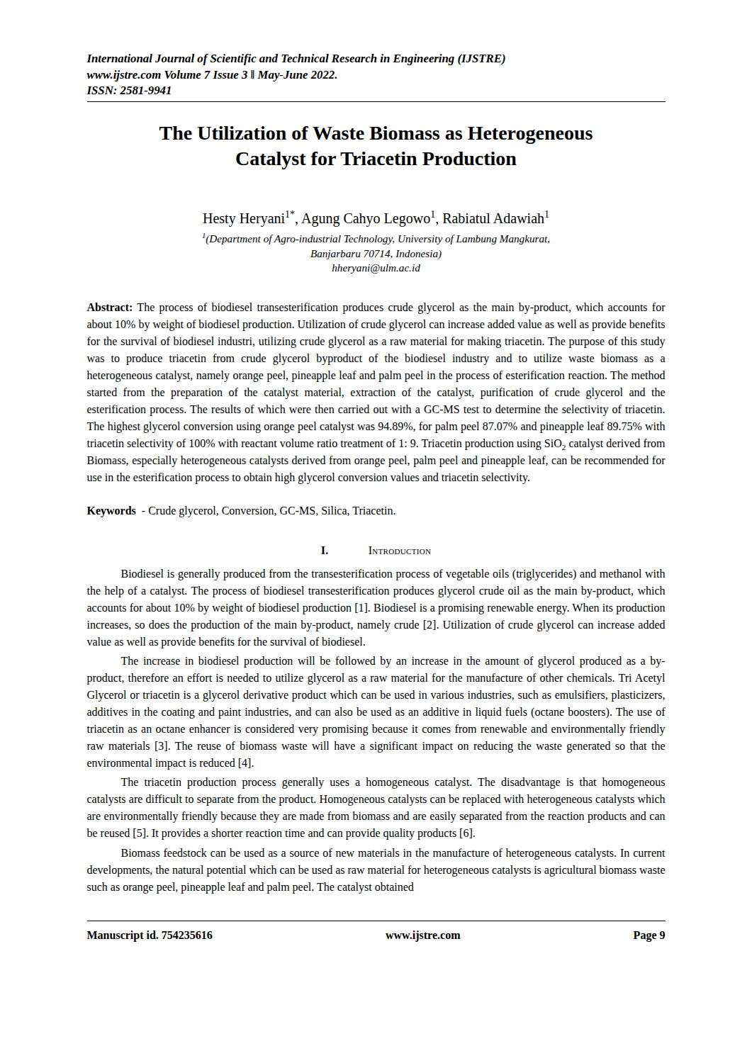International Journal of Scientific and Technical Research in Engineering (IJSTRE)
www.ijstre.com Volume 7 Issue 3 ‖ May-June 2022.
ISSN: 2581-9941
The Utilization of Waste Biomass as Heterogeneous
Catalyst for Triacetin Production
Hesty Heryani1*, Agung Cahyo Legowo1, Rabiatul Adawiah1
1(Department of Agro-industrial Technology, University of Lambung Mangkurat,
Banjarbaru 70714, Indonesia)
hheryani@ulm.ac.id
Abstract: The process of biodiesel transesterification produces crude glycerol as the main by-product, which accounts for about 10% by weight of biodiesel production. Utilization of crude glycerol can increase added value as well as provide benefits for the survival of biodiesel industri, utilizing crude glycerol as a raw material for making triacetin. The purpose of this study was to produce triacetin from crude glycerol byproduct of the biodiesel industry and to utilize waste biomass as a heterogeneous catalyst, namely orange peel, pineapple leaf and palm peel in the process of esterification reaction. The method started from the preparation of the catalyst material, extraction of the catalyst, purification of crude glycerol and the esterification process. The results of which were then carried out with a GC-MS test to determine the selectivity of triacetin. The highest glycerol conversion using orange peel catalyst was 94.89%, for palm peel 87.07% and pineapple leaf 89.75% with triacetin selectivity of 100% with reactant volume ratio treatment of 1: 9. Triacetin production using SiO2 catalyst derived from Biomass, especially heterogeneous catalysts derived from orange peel, palm peel and pineapple leaf, can be recommended for use in the esterification process to obtain high glycerol conversion values and triacetin selectivity.
Keywords - Crude glycerol, Conversion, GC-MS, Silica, Triacetin.
I. Introduction
Biodiesel is generally produced from the transesterification process of vegetable oils (triglycerides) and methanol with the help of a catalyst. The process of biodiesel transesterification produces glycerol crude oil as the main by-product, which accounts for about 10% by weight of biodiesel production [1]. Biodiesel is a promising renewable energy. When its production increases, so does the production of the main by-product, namely crude [2]. Utilization of crude glycerol can increase added value as well as provide benefits for the survival of biodiesel.
The increase in biodiesel production will be followed by an increase in the amount of glycerol produced as a by-product, therefore an effort is needed to utilize glycerol as a raw material for the manufacture of other chemicals. Tri Acetyl Glycerol or triacetin is a glycerol derivative product which can be used in various industries, such as emulsifiers, plasticizers, additives in the coating and paint industries, and can also be used as an additive in liquid fuels (octane boosters). The use of triacetin as an octane enhancer is considered very promising because it comes from renewable and environmentally friendly raw materials [3]. The reuse of biomass waste will have a significant impact on reducing the waste generated so that the environmental impact is reduced [4].
The triacetin production process generally uses a homogeneous catalyst. The disadvantage is that homogeneous catalysts are difficult to separate from the product. Homogeneous catalysts can be replaced with heterogeneous catalysts which are environmentally friendly because they are made from biomass and are easily separated from the reaction products and can be reused [5]. It provides a shorter reaction time and can provide quality products [6].
Biomass feedstock can be used as a source of new materials in the manufacture of heterogeneous catalysts. In current developments, the natural potential which can be used as raw material for heterogeneous catalysts is agricultural biomass waste such as orange peel, pineapple leaf and palm peel. The catalyst obtained
Manuscript id. 754235616 www.ijstre.com Page 9